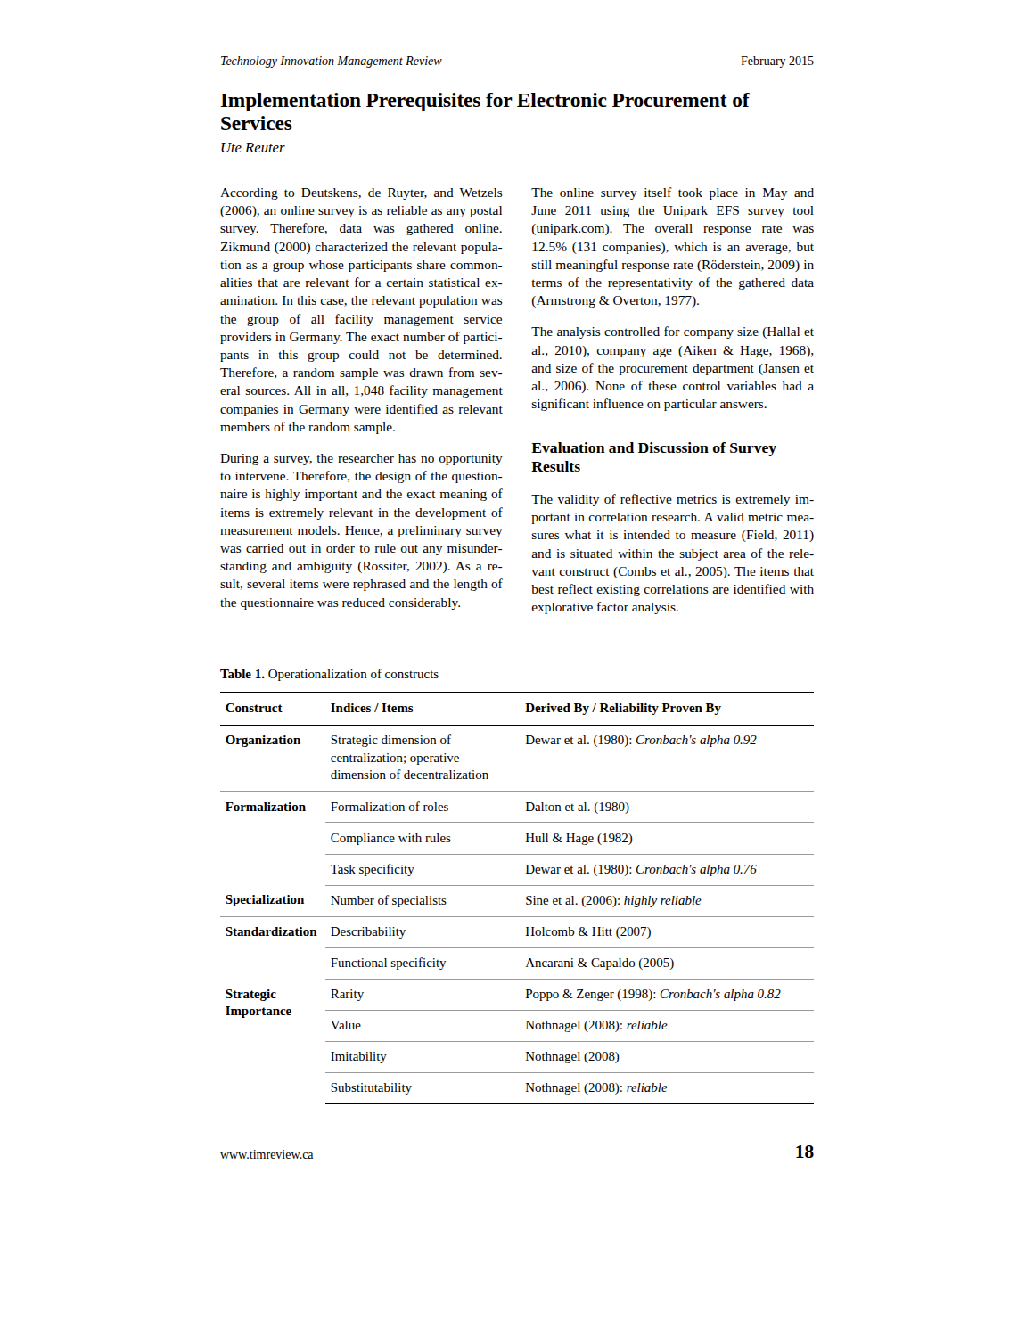Technology Innovation Management Review
February 2015
Implementation Prerequisites for Electronic Procurement of Services
Ute Reuter
According to Deutskens, de Ruyter, and Wetzels (2006), an online survey is as reliable as any postal survey. Therefore, data was gathered online. Zikmund (2000) characterized the relevant population as a group whose participants share commonalities that are relevant for a certain statistical examination. In this case, the relevant population was the group of all facility management service providers in Germany. The exact number of participants in this group could not be determined. Therefore, a random sample was drawn from several sources. All in all, 1,048 facility management companies in Germany were identified as relevant members of the random sample.
During a survey, the researcher has no opportunity to intervene. Therefore, the design of the questionnaire is highly important and the exact meaning of items is extremely relevant in the development of measurement models. Hence, a preliminary survey was carried out in order to rule out any misunderstanding and ambiguity (Rossiter, 2002). As a result, several items were rephrased and the length of the questionnaire was reduced considerably.
The online survey itself took place in May and June 2011 using the Unipark EFS survey tool (unipark.com). The overall response rate was 12.5% (131 companies), which is an average, but still meaningful response rate (Röderstein, 2009) in terms of the representativity of the gathered data (Armstrong & Overton, 1977).
The analysis controlled for company size (Hallal et al., 2010), company age (Aiken & Hage, 1968), and size of the procurement department (Jansen et al., 2006). None of these control variables had a significant influence on particular answers.
Evaluation and Discussion of Survey Results
The validity of reflective metrics is extremely important in correlation research. A valid metric measures what it is intended to measure (Field, 2011) and is situated within the subject area of the relevant construct (Combs et al., 2005). The items that best reflect existing correlations are identified with explorative factor analysis.
Table 1. Operationalization of constructs
| Construct | Indices / Items | Derived By / Reliability Proven By |
| --- | --- | --- |
| Organization | Strategic dimension of centralization; operative dimension of decentralization | Dewar et al. (1980): Cronbach's alpha 0.92 |
| Formalization | Formalization of roles | Dalton et al. (1980) |
| Compliance with rules | Hull & Hage (1982) |
| Task specificity | Dewar et al. (1980): Cronbach's alpha 0.76 |
| Specialization | Number of specialists | Sine et al. (2006): highly reliable |
| Standardization | Describability | Holcomb & Hitt (2007) |
| Functional specificity | Ancarani & Capaldo (2005) |
| Strategic Importance | Rarity | Poppo & Zenger (1998): Cronbach's alpha 0.82 |
| Value | Nothnagel (2008): reliable |
| Imitability | Nothnagel (2008) |
| Substitutability | Nothnagel (2008): reliable |
www.timreview.ca
18